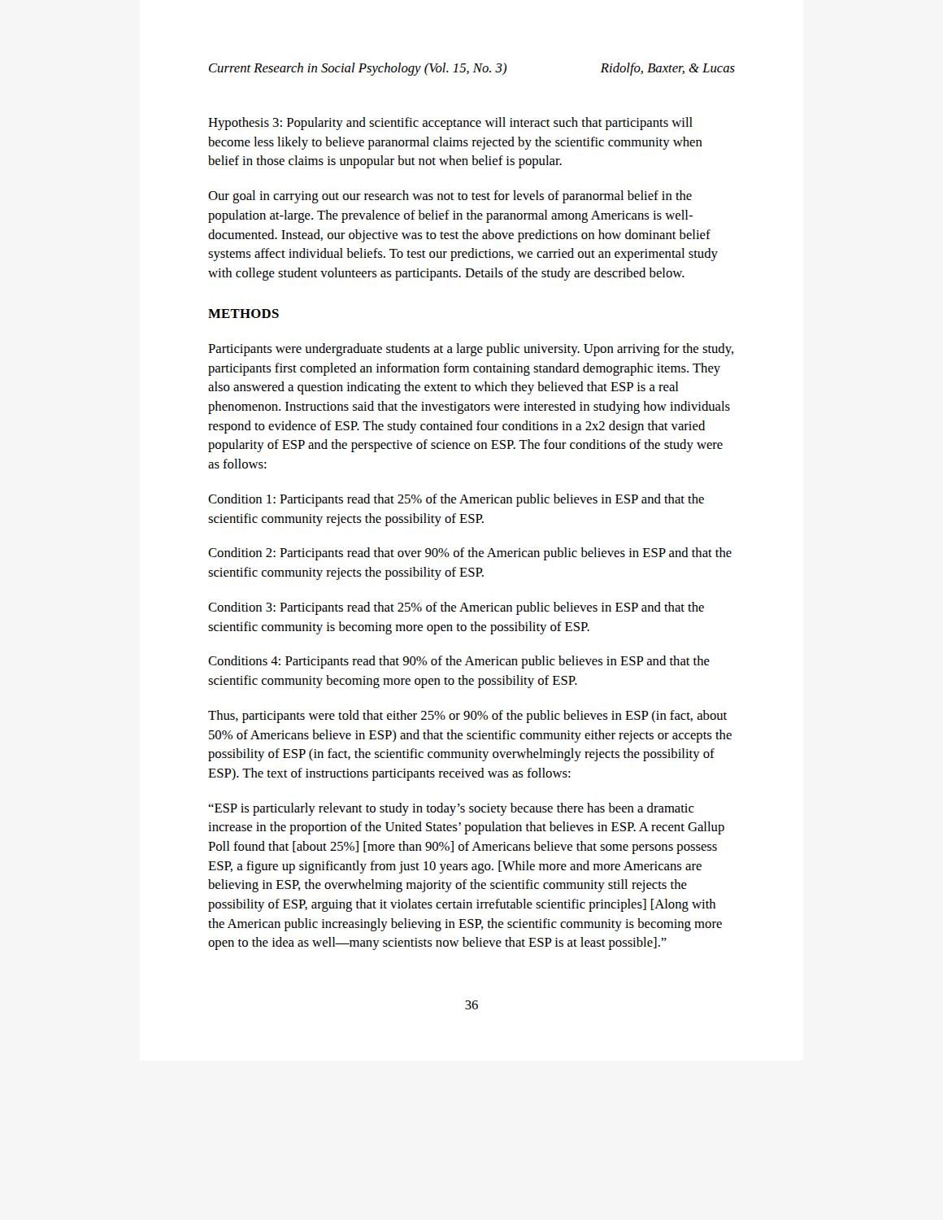Current Research in Social Psychology (Vol. 15, No. 3) Ridolfo, Baxter, & Lucas
Hypothesis 3: Popularity and scientific acceptance will interact such that participants will become less likely to believe paranormal claims rejected by the scientific community when belief in those claims is unpopular but not when belief is popular.
Our goal in carrying out our research was not to test for levels of paranormal belief in the population at-large. The prevalence of belief in the paranormal among Americans is well-documented. Instead, our objective was to test the above predictions on how dominant belief systems affect individual beliefs. To test our predictions, we carried out an experimental study with college student volunteers as participants. Details of the study are described below.
METHODS
Participants were undergraduate students at a large public university. Upon arriving for the study, participants first completed an information form containing standard demographic items. They also answered a question indicating the extent to which they believed that ESP is a real phenomenon. Instructions said that the investigators were interested in studying how individuals respond to evidence of ESP. The study contained four conditions in a 2x2 design that varied popularity of ESP and the perspective of science on ESP. The four conditions of the study were as follows:
Condition 1: Participants read that 25% of the American public believes in ESP and that the scientific community rejects the possibility of ESP.
Condition 2: Participants read that over 90% of the American public believes in ESP and that the scientific community rejects the possibility of ESP.
Condition 3: Participants read that 25% of the American public believes in ESP and that the scientific community is becoming more open to the possibility of ESP.
Conditions 4: Participants read that 90% of the American public believes in ESP and that the scientific community becoming more open to the possibility of ESP.
Thus, participants were told that either 25% or 90% of the public believes in ESP (in fact, about 50% of Americans believe in ESP) and that the scientific community either rejects or accepts the possibility of ESP (in fact, the scientific community overwhelmingly rejects the possibility of ESP). The text of instructions participants received was as follows:
“ESP is particularly relevant to study in today’s society because there has been a dramatic increase in the proportion of the United States’ population that believes in ESP. A recent Gallup Poll found that [about 25%] [more than 90%] of Americans believe that some persons possess ESP, a figure up significantly from just 10 years ago. [While more and more Americans are believing in ESP, the overwhelming majority of the scientific community still rejects the possibility of ESP, arguing that it violates certain irrefutable scientific principles] [Along with the American public increasingly believing in ESP, the scientific community is becoming more open to the idea as well—many scientists now believe that ESP is at least possible].”
36